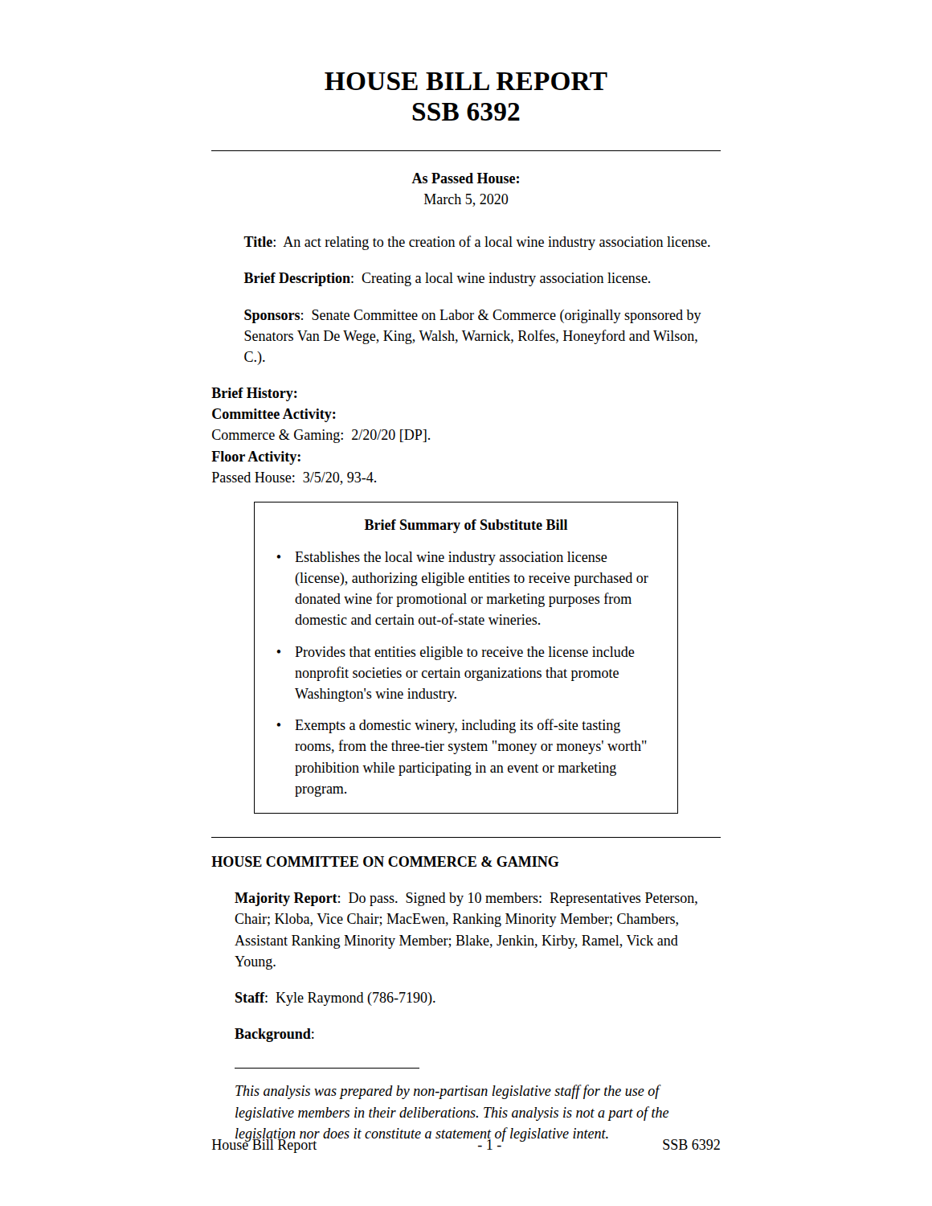HOUSE BILL REPORTSSB 6392
As Passed House:
March 5, 2020
Title: An act relating to the creation of a local wine industry association license.
Brief Description: Creating a local wine industry association license.
Sponsors: Senate Committee on Labor & Commerce (originally sponsored by Senators Van De Wege, King, Walsh, Warnick, Rolfes, Honeyford and Wilson, C.).
Brief History:
Committee Activity:
Commerce & Gaming: 2/20/20 [DP].
Floor Activity:
Passed House: 3/5/20, 93-4.
Brief Summary of Substitute Bill
Establishes the local wine industry association license (license), authorizing eligible entities to receive purchased or donated wine for promotional or marketing purposes from domestic and certain out-of-state wineries.
Provides that entities eligible to receive the license include nonprofit societies or certain organizations that promote Washington's wine industry.
Exempts a domestic winery, including its off-site tasting rooms, from the three-tier system "money or moneys' worth" prohibition while participating in an event or marketing program.
HOUSE COMMITTEE ON COMMERCE & GAMING
Majority Report: Do pass. Signed by 10 members: Representatives Peterson, Chair; Kloba, Vice Chair; MacEwen, Ranking Minority Member; Chambers, Assistant Ranking Minority Member; Blake, Jenkin, Kirby, Ramel, Vick and Young.
Staff: Kyle Raymond (786-7190).
Background:
This analysis was prepared by non-partisan legislative staff for the use of legislative members in their deliberations. This analysis is not a part of the legislation nor does it constitute a statement of legislative intent.
House Bill Report
- 1 -
SSB 6392